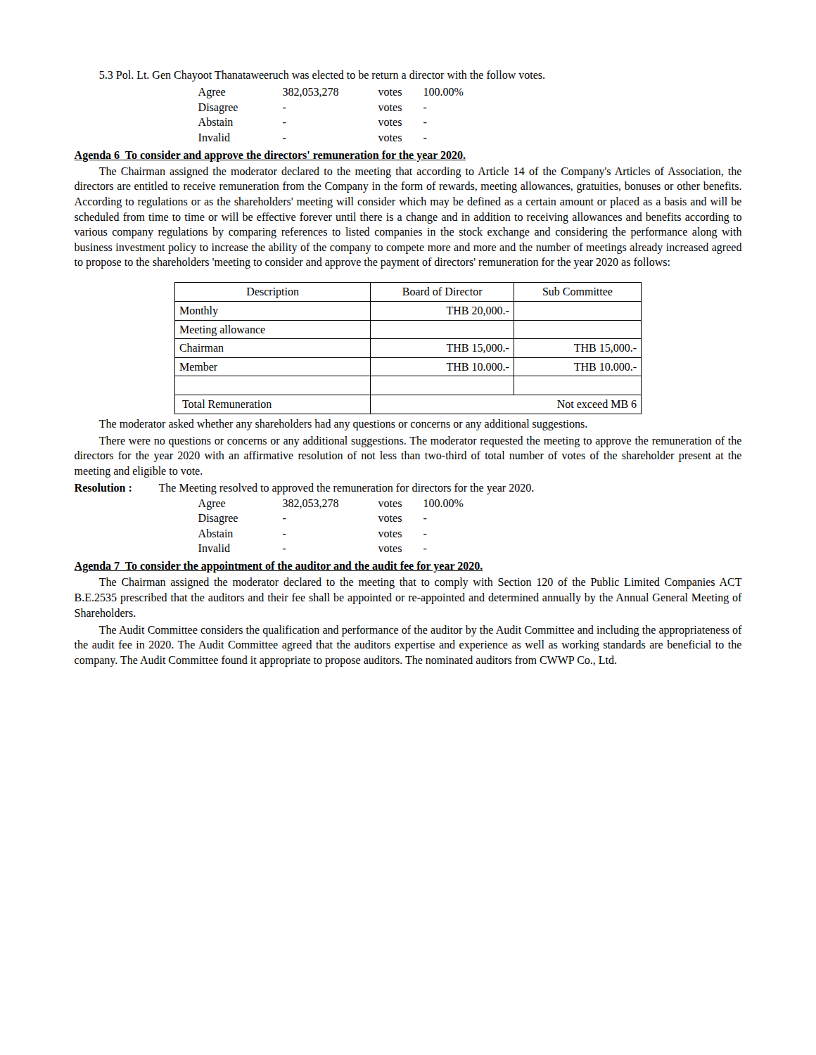5.3 Pol. Lt. Gen Chayoot Thanataweeruch was elected to be return a director with the follow votes.
Agree 382,053,278 votes 100.00%
Disagree-votes-
Abstain-votes-
Invalid-votes-
Agenda 6 To consider and approve the directors' remuneration for the year 2020.
The Chairman assigned the moderator declared to the meeting that according to Article 14 of the Company's Articles of Association, the directors are entitled to receive remuneration from the Company in the form of rewards, meeting allowances, gratuities, bonuses or other benefits. According to regulations or as the shareholders' meeting will consider which may be defined as a certain amount or placed as a basis and will be scheduled from time to time or will be effective forever until there is a change and in addition to receiving allowances and benefits according to various company regulations by comparing references to listed companies in the stock exchange and considering the performance along with business investment policy to increase the ability of the company to compete more and more and the number of meetings already increased agreed to propose to the shareholders 'meeting to consider and approve the payment of directors' remuneration for the year 2020 as follows:
| Description | Board of Director | Sub Committee |
| --- | --- | --- |
| Monthly | THB 20,000.- | |
| Meeting allowance | | |
| Chairman | THB 15,000.- | THB 15,000.- |
| Member | THB 10.000.- | THB 10.000.- |
| Total Remuneration | Not exceed MB 6 |
The moderator asked whether any shareholders had any questions or concerns or any additional suggestions.
There were no questions or concerns or any additional suggestions. The moderator requested the meeting to approve the remuneration of the directors for the year 2020 with an affirmative resolution of not less than two-third of total number of votes of the shareholder present at the meeting and eligible to vote.
Resolution : The Meeting resolved to approved the remuneration for directors for the year 2020.
Agree 382,053,278 votes 100.00%
Disagree-votes-
Abstain-votes-
Invalid-votes-
Agenda 7 To consider the appointment of the auditor and the audit fee for year 2020.
The Chairman assigned the moderator declared to the meeting that to comply with Section 120 of the Public Limited Companies ACT B.E.2535 prescribed that the auditors and their fee shall be appointed or re-appointed and determined annually by the Annual General Meeting of Shareholders.
The Audit Committee considers the qualification and performance of the auditor by the Audit Committee and including the appropriateness of the audit fee in 2020. The Audit Committee agreed that the auditors expertise and experience as well as working standards are beneficial to the company. The Audit Committee found it appropriate to propose auditors. The nominated auditors from CWWP Co., Ltd.